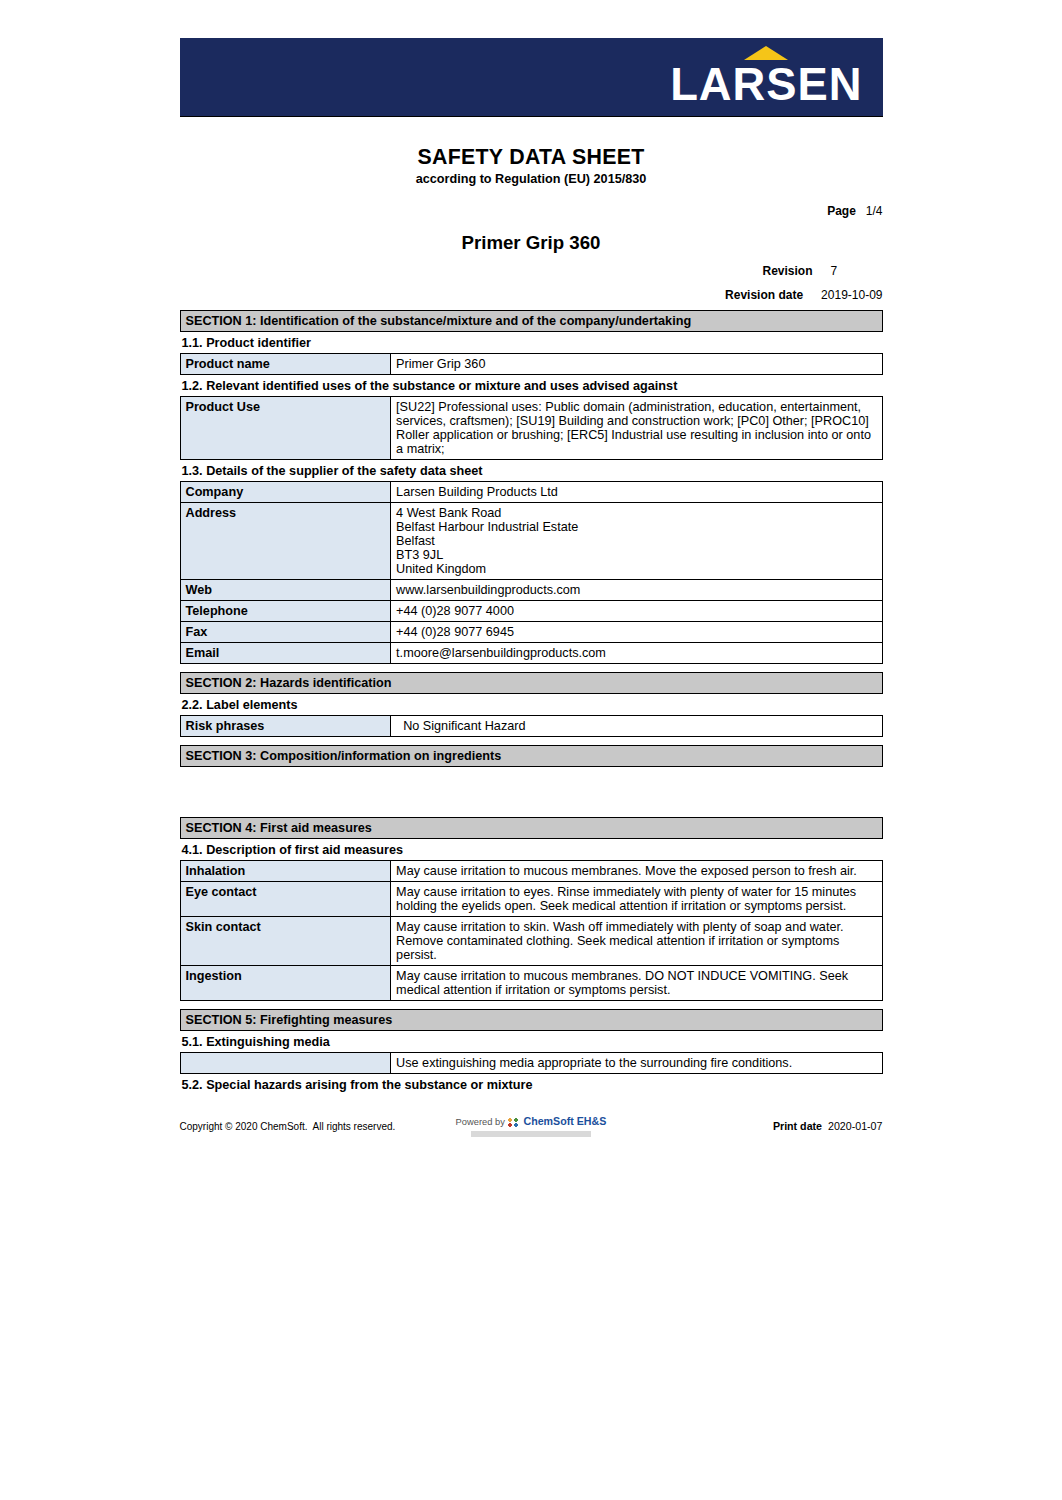LARSEN
SAFETY DATA SHEET
according to Regulation (EU) 2015/830
Page 1/4
Primer Grip 360
Revision 7
Revision date 2019-10-09
SECTION 1: Identification of the substance/mixture and of the company/undertaking
1.1. Product identifier
| Product name | Primer Grip 360 |
1.2. Relevant identified uses of the substance or mixture and uses advised against
| Product Use | [SU22] Professional uses: Public domain (administration, education, entertainment, services, craftsmen); [SU19] Building and construction work; [PC0] Other; [PROC10] Roller application or brushing; [ERC5] Industrial use resulting in inclusion into or onto a matrix; |
1.3. Details of the supplier of the safety data sheet
| Company | Larsen Building Products Ltd |
| Address | 4 West Bank Road Belfast Harbour Industrial Estate Belfast BT3 9JL United Kingdom |
| Web | www.larsenbuildingproducts.com |
| Telephone | +44 (0)28 9077 4000 |
| Fax | +44 (0)28 9077 6945 |
| Email | t.moore@larsenbuildingproducts.com |
SECTION 2: Hazards identification
2.2. Label elements
| Risk phrases | No Significant Hazard |
SECTION 3: Composition/information on ingredients
SECTION 4: First aid measures
4.1. Description of first aid measures
| Inhalation | May cause irritation to mucous membranes. Move the exposed person to fresh air. |
| Eye contact | May cause irritation to eyes. Rinse immediately with plenty of water for 15 minutes holding the eyelids open. Seek medical attention if irritation or symptoms persist. |
| Skin contact | May cause irritation to skin. Wash off immediately with plenty of soap and water. Remove contaminated clothing. Seek medical attention if irritation or symptoms persist. |
| Ingestion | May cause irritation to mucous membranes. DO NOT INDUCE VOMITING. Seek medical attention if irritation or symptoms persist. |
SECTION 5: Firefighting measures
5.1. Extinguishing media
| | Use extinguishing media appropriate to the surrounding fire conditions. |
5.2. Special hazards arising from the substance or mixture
Copyright © 2020 ChemSoft. All rights reserved.
Powered by ChemSoft EH&S
Print date 2020-01-07